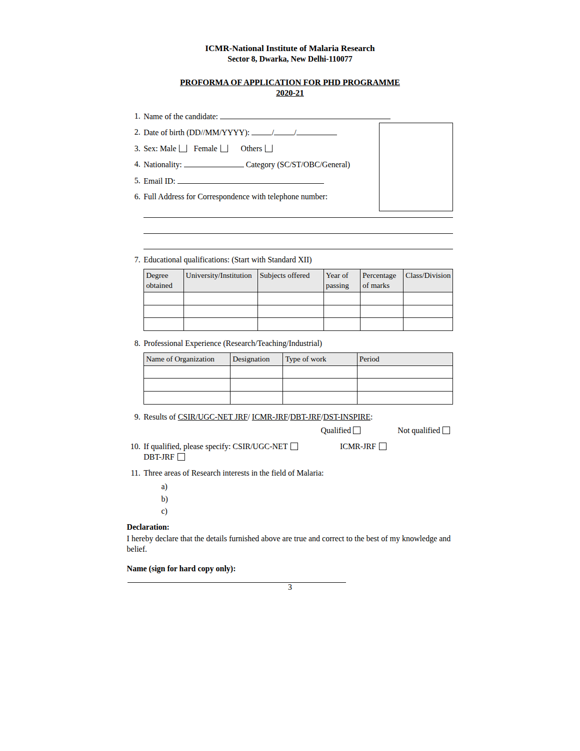ICMR-National Institute of Malaria Research
Sector 8, Dwarka, New Delhi-110077
PROFORMA OF APPLICATION FOR PHD PROGRAMME
2020-21
1. Name of the candidate:
2. Date of birth (DD//MM/YYYY): / /
3. Sex: Male Female Others
4. Nationality: Category (SC/ST/OBC/General)
5. Email ID:
6. Full Address for Correspondence with telephone number:
7. Educational qualifications: (Start with Standard XII)
| Degree obtained | University/Institution | Subjects offered | Year of passing | Percentage of marks | Class/Division |
| --- | --- | --- | --- | --- | --- |
8. Professional Experience (Research/Teaching/Industrial)
| Name of Organization | Designation | Type of work | Period |
| --- | --- | --- | --- |
9. Results of CSIR/UGC-NET JRF/ ICMR-JRF/DBT-JRF/DST-INSPIRE:
Qualified Not qualified
10. If qualified, please specify: CSIR/UGC-NET ICMR-JRF DBT-JRF
11. Three areas of Research interests in the field of Malaria:
a)
b)
c)
Declaration:
I hereby declare that the details furnished above are true and correct to the best of my knowledge and belief.
Name (sign for hard copy only):
3